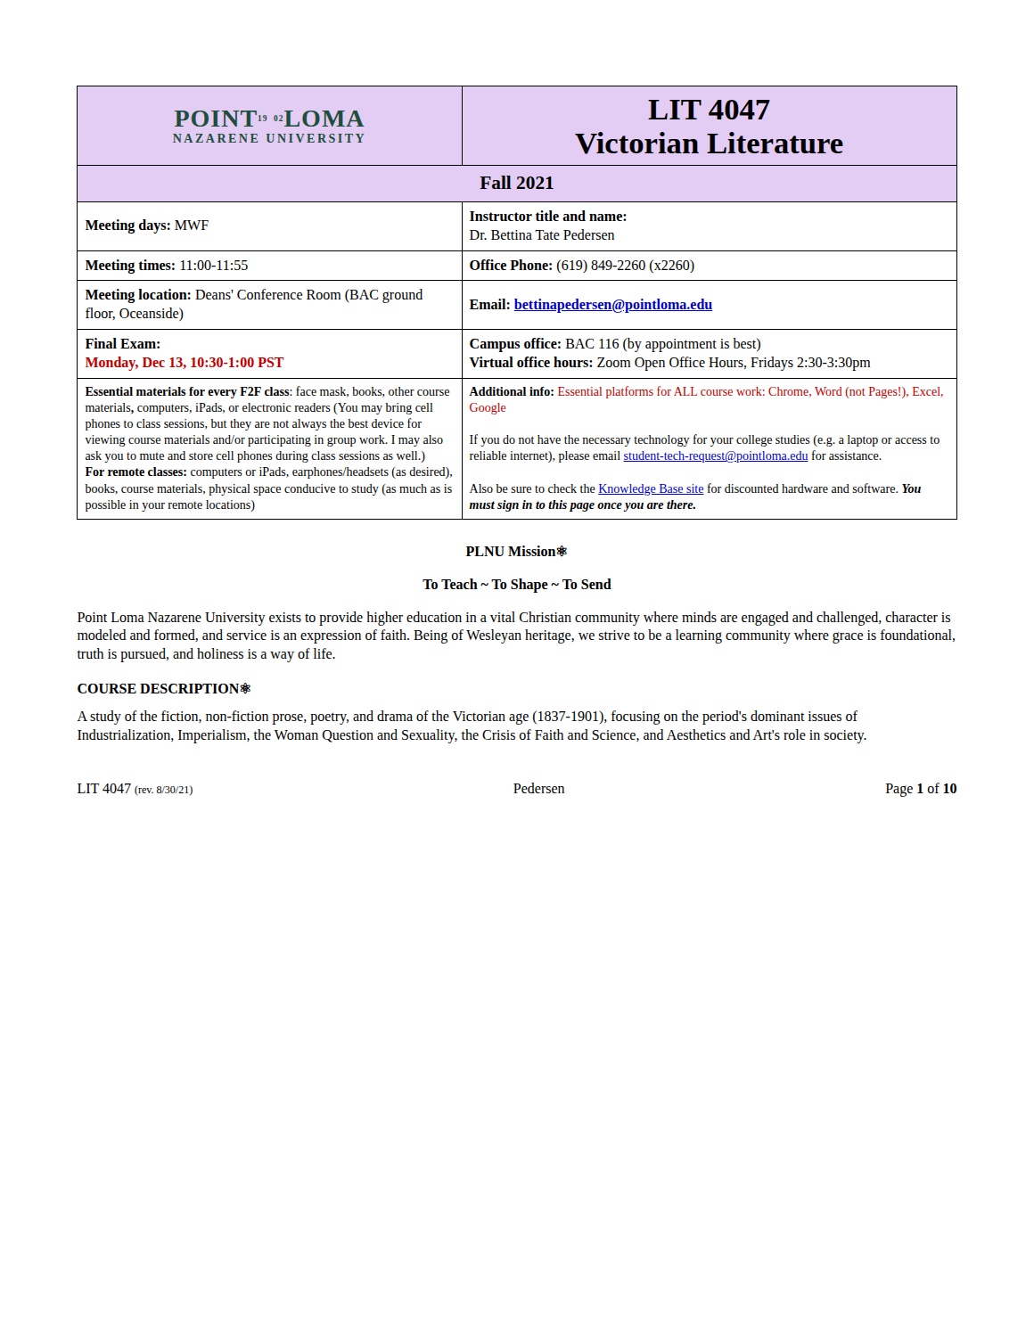| POINT 19 02 LOMA NAZARENE UNIVERSITY | LIT 4047 Victorian Literature |
| Fall 2021 |
| Meeting days: MWF | Instructor title and name: Dr. Bettina Tate Pedersen |
| Meeting times: 11:00-11:55 | Office Phone: (619) 849-2260 (x2260) |
| Meeting location: Deans' Conference Room (BAC ground floor, Oceanside) | Email: bettinapedersen@pointloma.edu |
| Final Exam: Monday, Dec 13, 10:30-1:00 PST | Campus office: BAC 116 (by appointment is best) Virtual office hours: Zoom Open Office Hours, Fridays 2:30-3:30pm |
| Essential materials for every F2F class : face mask, books, other course materials , computers, iPads, or electronic readers (You may bring cell phones to class sessions, but they are not always the best device for viewing course materials and/or participating in group work. I may also ask you to mute and store cell phones during class sessions as well.) For remote classes: computers or iPads, earphones/headsets (as desired), books, course materials, physical space conducive to study (as much as is possible in your remote locations) | Additional info: Essential platforms for ALL course work: Chrome, Word (not Pages!), Excel, Google If you do not have the necessary technology for your college studies (e.g. a laptop or access to reliable internet), please email student-tech-request@pointloma.edu for assistance. Also be sure to check the Knowledge Base site for discounted hardware and software. You must sign in to this page once you are there. |
PLNU Mission⚛
To Teach ~ To Shape ~ To Send
Point Loma Nazarene University exists to provide higher education in a vital Christian community where minds are engaged and challenged, character is modeled and formed, and service is an expression of faith. Being of Wesleyan heritage, we strive to be a learning community where grace is foundational, truth is pursued, and holiness is a way of life.
COURSE DESCRIPTION⚛
A study of the fiction, non-fiction prose, poetry, and drama of the Victorian age (1837-1901), focusing on the period's dominant issues of Industrialization, Imperialism, the Woman Question and Sexuality, the Crisis of Faith and Science, and Aesthetics and Art's role in society.
LIT 4047 (rev. 8/30/21)
Pedersen
Page 1 of 10